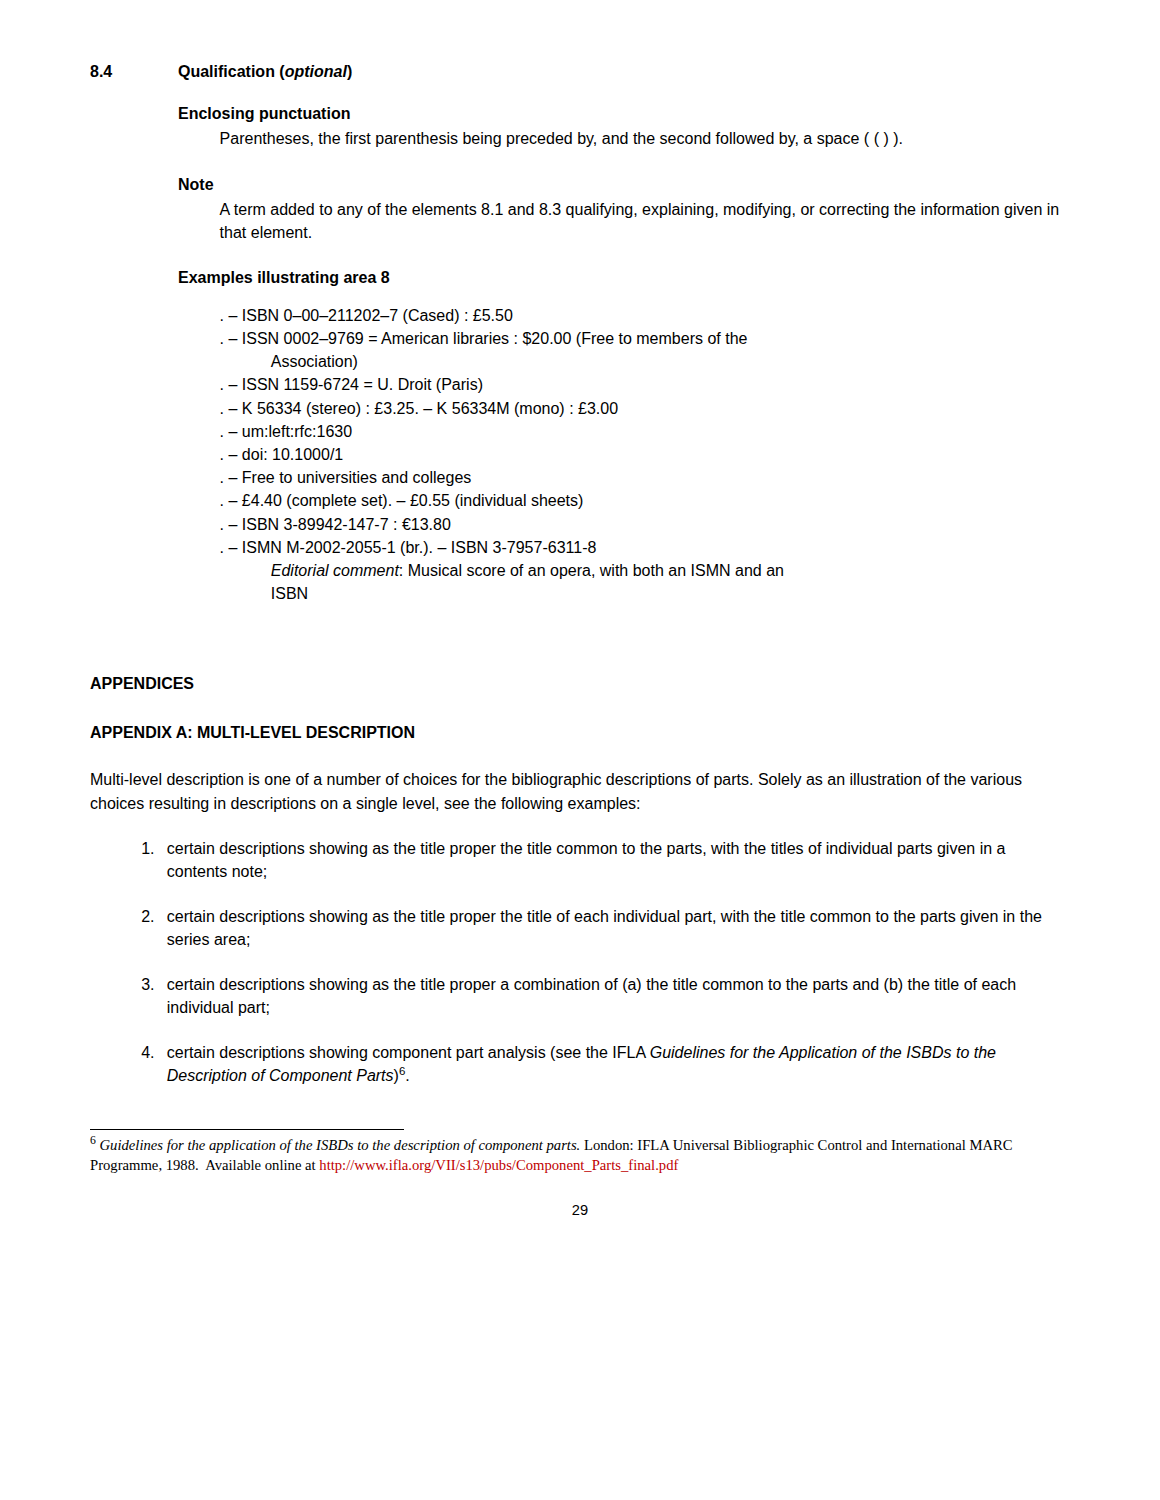8.4 Qualification (optional)
Enclosing punctuation
Parentheses, the first parenthesis being preceded by, and the second followed by, a space ( ( ) ).
Note
A term added to any of the elements 8.1 and 8.3 qualifying, explaining, modifying, or correcting the information given in that element.
Examples illustrating area 8
. – ISBN 0–00–211202–7 (Cased) : £5.50
. – ISSN 0002–9769 = American libraries : $20.00 (Free to members of the
Association)
. – ISSN 1159-6724 = U. Droit (Paris)
. – K 56334 (stereo) : £3.25. – K 56334M (mono) : £3.00
. – um:left:rfc:1630
. – doi: 10.1000/1
. – Free to universities and colleges
. – £4.40 (complete set). – £0.55 (individual sheets)
. – ISBN 3-89942-147-7 : €13.80
. – ISMN M-2002-2055-1 (br.). – ISBN 3-7957-6311-8
Editorial comment: Musical score of an opera, with both an ISMN and an
ISBN
APPENDICES
APPENDIX A: MULTI-LEVEL DESCRIPTION
Multi-level description is one of a number of choices for the bibliographic descriptions of parts. Solely as an illustration of the various choices resulting in descriptions on a single level, see the following examples:
certain descriptions showing as the title proper the title common to the parts, with the titles of individual parts given in a contents note;
certain descriptions showing as the title proper the title of each individual part, with the title common to the parts given in the series area;
certain descriptions showing as the title proper a combination of (a) the title common to the parts and (b) the title of each individual part;
certain descriptions showing component part analysis (see the IFLA Guidelines for the Application of the ISBDs to the Description of Component Parts)6.
6 Guidelines for the application of the ISBDs to the description of component parts. London: IFLA Universal Bibliographic Control and International MARC Programme, 1988. Available online at http://www.ifla.org/VII/s13/pubs/Component_Parts_final.pdf
29